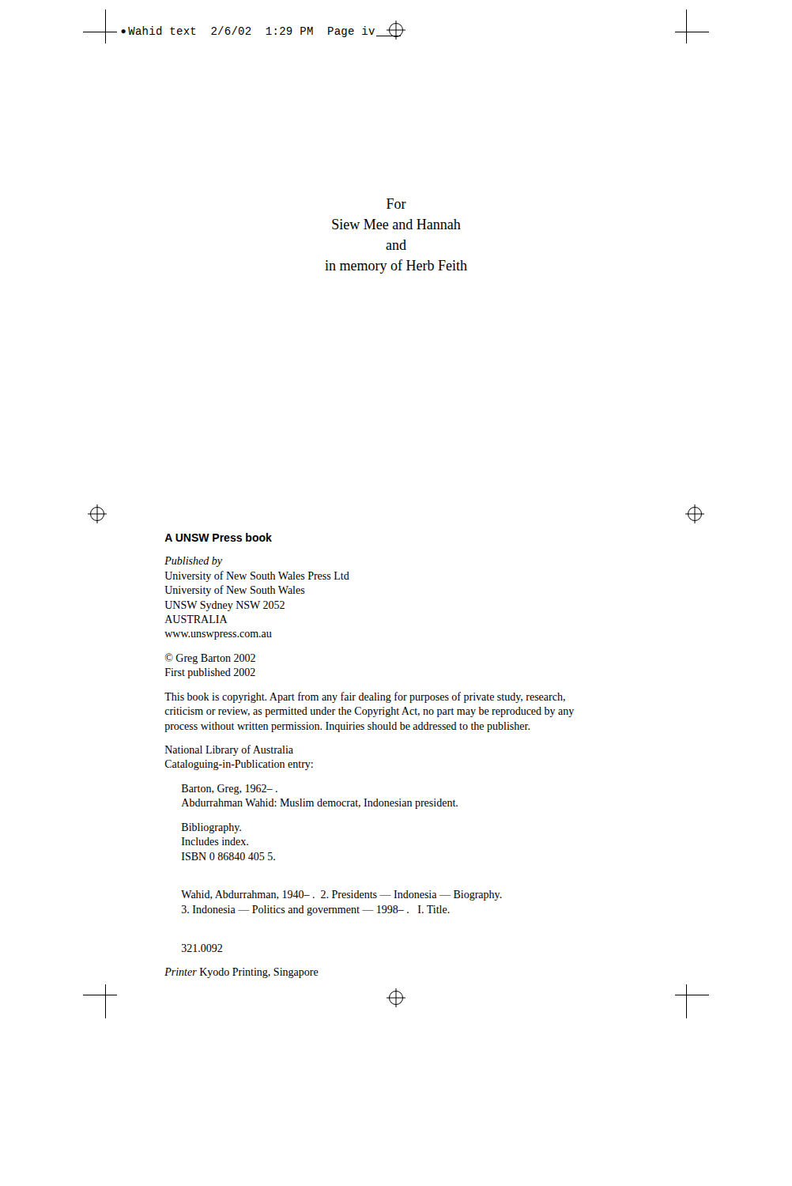●Wahid text 2/6/02 1:29 PM Page iv
For
Siew Mee and Hannah
and
in memory of Herb Feith
A UNSW Press book
Published by
University of New South Wales Press Ltd
University of New South Wales
UNSW Sydney NSW 2052
AUSTRALIA
www.unswpress.com.au
© Greg Barton 2002
First published 2002
This book is copyright. Apart from any fair dealing for purposes of private study, research, criticism or review, as permitted under the Copyright Act, no part may be reproduced by any process without written permission. Inquiries should be addressed to the publisher.
National Library of Australia
Cataloguing-in-Publication entry:
Barton, Greg, 1962– .
Abdurrahman Wahid: Muslim democrat, Indonesian president.
Bibliography.
Includes index.
ISBN 0 86840 405 5.
Wahid, Abdurrahman, 1940– . 2. Presidents — Indonesia — Biography.
3. Indonesia — Politics and government — 1998– . I. Title.
321.0092
Printer Kyodo Printing, Singapore